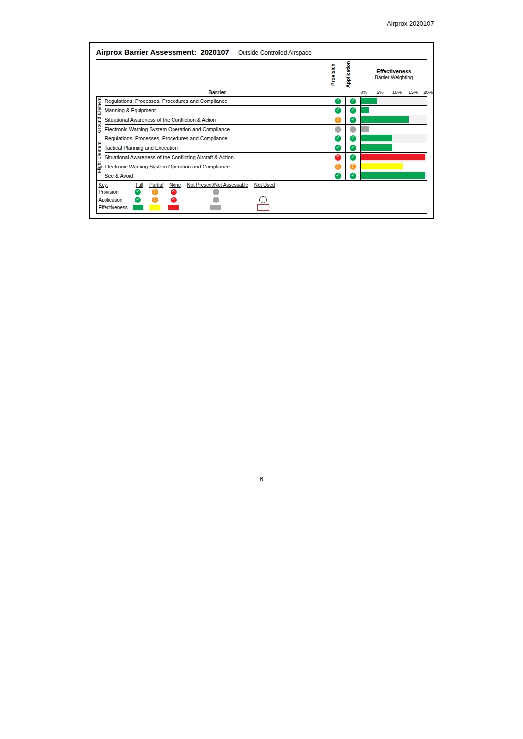Airprox 2020107
Airprox Barrier Assessment: 2020107 Outside Controlled Airspace
| | | Provision | Application | Effectiveness Barrier Weighting |
| | Barrier | | | 0% 5% 10% 15% 20% |
| Ground Element | Regulations, Processes, Procedures and Compliance | | | |
| Manning & Equipment | | | |
| Situational Awareness of the Confliction & Action | | | |
| Electronic Warning System Operation and Compliance | | | |
| Flight Element | Regulations, Processes, Procedures and Compliance | | | |
| Tactical Planning and Execution | | | |
| Situational Awareness of the Conflicting Aircraft & Action | | | |
| Electronic Warning System Operation and Compliance | | | |
| See & Avoid | | | |
| Key: | Full | Partial | None | Not Present/Not Assessable | Not Used |
| --- | --- | --- | --- | --- | --- |
| Provision | | | | | |
| Application | | | | | |
| Effectiveness | | | | | |
6